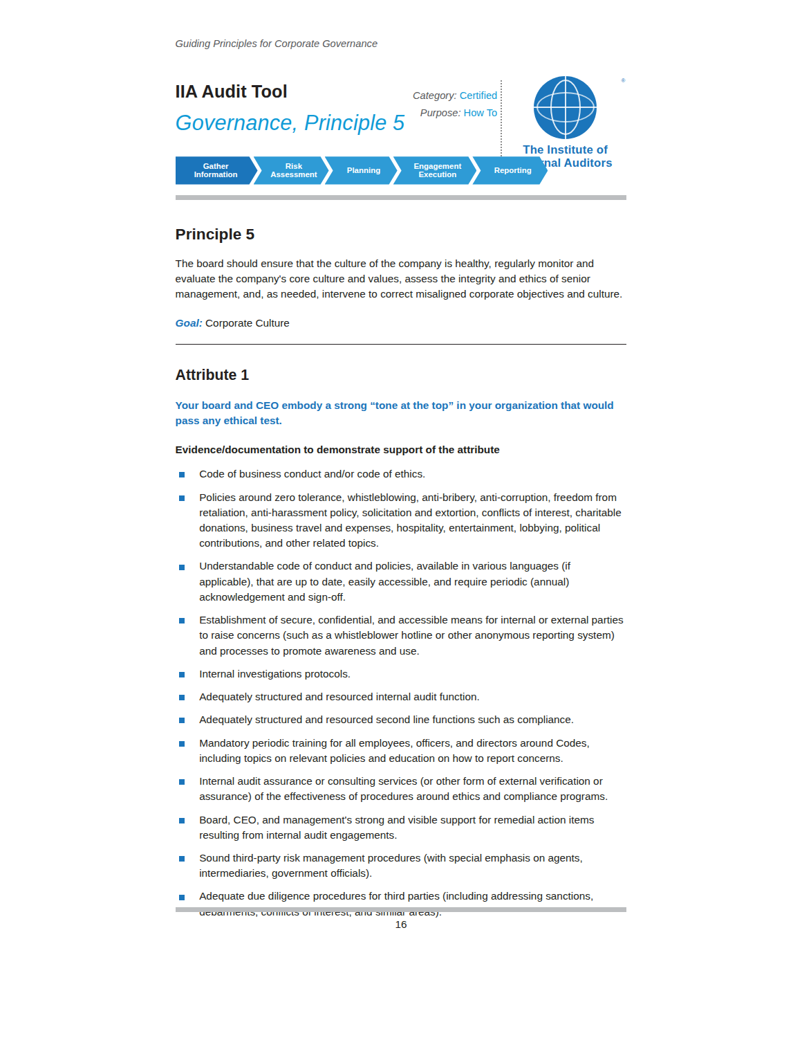Guiding Principles for Corporate Governance
IIA Audit Tool
Governance, Principle 5
Category: Certified
Purpose: How To
®
The Institute of Internal Auditors
Gather Information
Risk
Assessment
Planning
Engagement
Execution
Reporting
Principle 5
The board should ensure that the culture of the company is healthy, regularly monitor and evaluate the company's core culture and values, assess the integrity and ethics of senior management, and, as needed, intervene to correct misaligned corporate objectives and culture.
Goal: Corporate Culture
Attribute 1
Your board and CEO embody a strong “tone at the top” in your organization that would pass any ethical test.
Evidence/documentation to demonstrate support of the attribute
Code of business conduct and/or code of ethics.
Policies around zero tolerance, whistleblowing, anti-bribery, anti-corruption, freedom from retaliation, anti-harassment policy, solicitation and extortion, conflicts of interest, charitable donations, business travel and expenses, hospitality, entertainment, lobbying, political contributions, and other related topics.
Understandable code of conduct and policies, available in various languages (if applicable), that are up to date, easily accessible, and require periodic (annual) acknowledgement and sign-off.
Establishment of secure, confidential, and accessible means for internal or external parties to raise concerns (such as a whistleblower hotline or other anonymous reporting system) and processes to promote awareness and use.
Internal investigations protocols.
Adequately structured and resourced internal audit function.
Adequately structured and resourced second line functions such as compliance.
Mandatory periodic training for all employees, officers, and directors around Codes, including topics on relevant policies and education on how to report concerns.
Internal audit assurance or consulting services (or other form of external verification or assurance) of the effectiveness of procedures around ethics and compliance programs.
Board, CEO, and management's strong and visible support for remedial action items resulting from internal audit engagements.
Sound third-party risk management procedures (with special emphasis on agents, intermediaries, government officials).
Adequate due diligence procedures for third parties (including addressing sanctions, debarments, conflicts of interest, and similar areas).
16